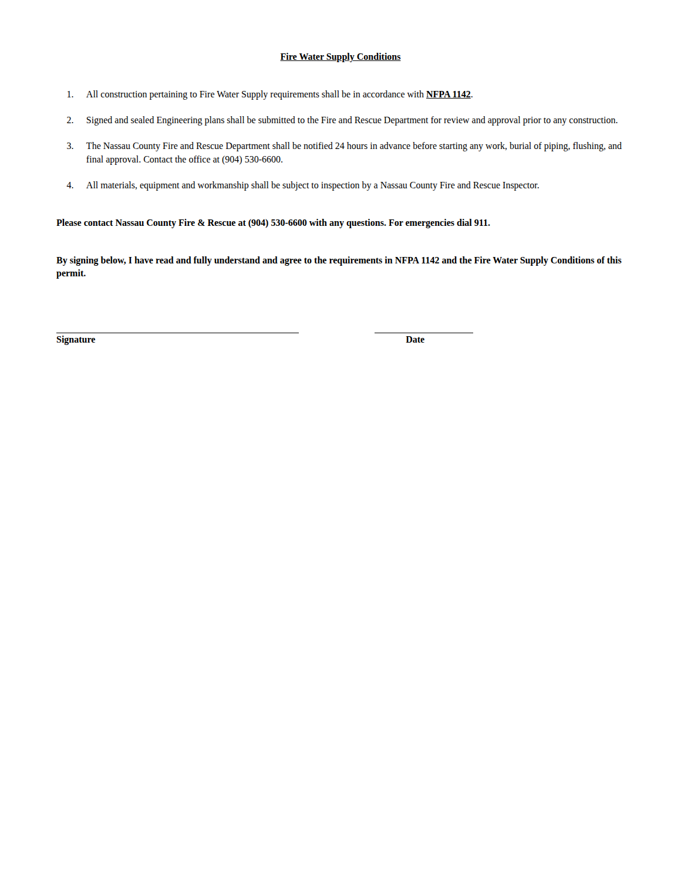Fire Water Supply Conditions
All construction pertaining to Fire Water Supply requirements shall be in accordance with NFPA 1142.
Signed and sealed Engineering plans shall be submitted to the Fire and Rescue Department for review and approval prior to any construction.
The Nassau County Fire and Rescue Department shall be notified 24 hours in advance before starting any work, burial of piping, flushing, and final approval. Contact the office at (904) 530-6600.
All materials, equipment and workmanship shall be subject to inspection by a Nassau County Fire and Rescue Inspector.
Please contact Nassau County Fire & Rescue at (904) 530-6600 with any questions. For emergencies dial 911.
By signing below, I have read and fully understand and agree to the requirements in NFPA 1142 and the Fire Water Supply Conditions of this permit.
Signature
Date